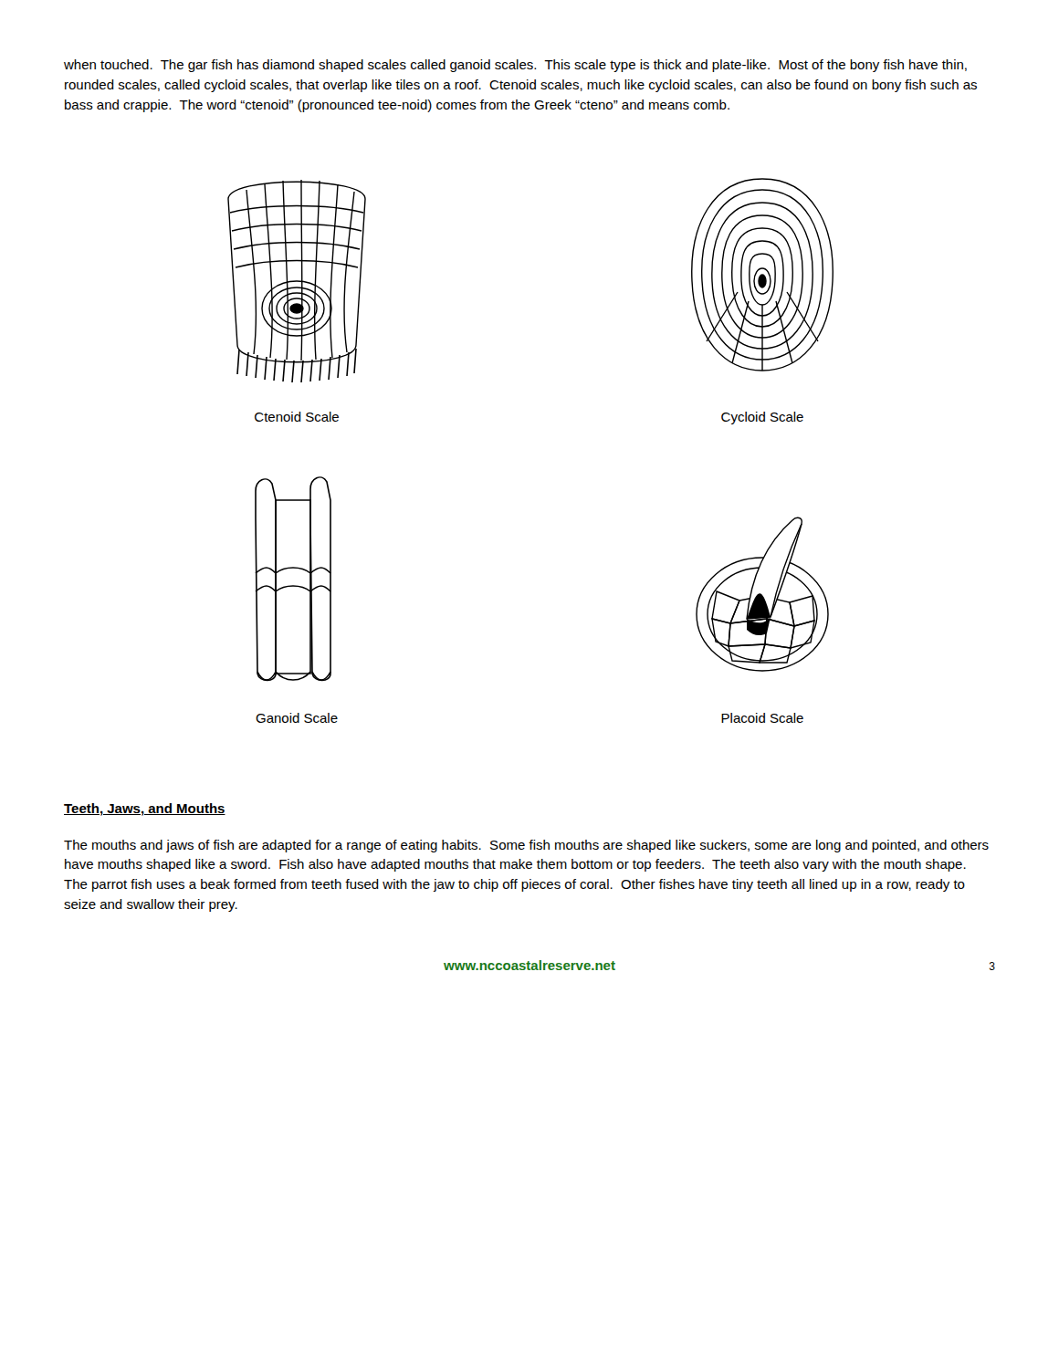when touched. The gar fish has diamond shaped scales called ganoid scales. This scale type is thick and plate-like. Most of the bony fish have thin, rounded scales, called cycloid scales, that overlap like tiles on a roof. Ctenoid scales, much like cycloid scales, can also be found on bony fish such as bass and crappie. The word “ctenoid” (pronounced tee-noid) comes from the Greek “cteno” and means comb.
| Ctenoid Scale | Cycloid Scale |
| Ganoid Scale | Placoid Scale |
Teeth, Jaws, and Mouths
The mouths and jaws of fish are adapted for a range of eating habits. Some fish mouths are shaped like suckers, some are long and pointed, and others have mouths shaped like a sword. Fish also have adapted mouths that make them bottom or top feeders. The teeth also vary with the mouth shape. The parrot fish uses a beak formed from teeth fused with the jaw to chip off pieces of coral. Other fishes have tiny teeth all lined up in a row, ready to seize and swallow their prey.
www.nccoastalreserve.net 3